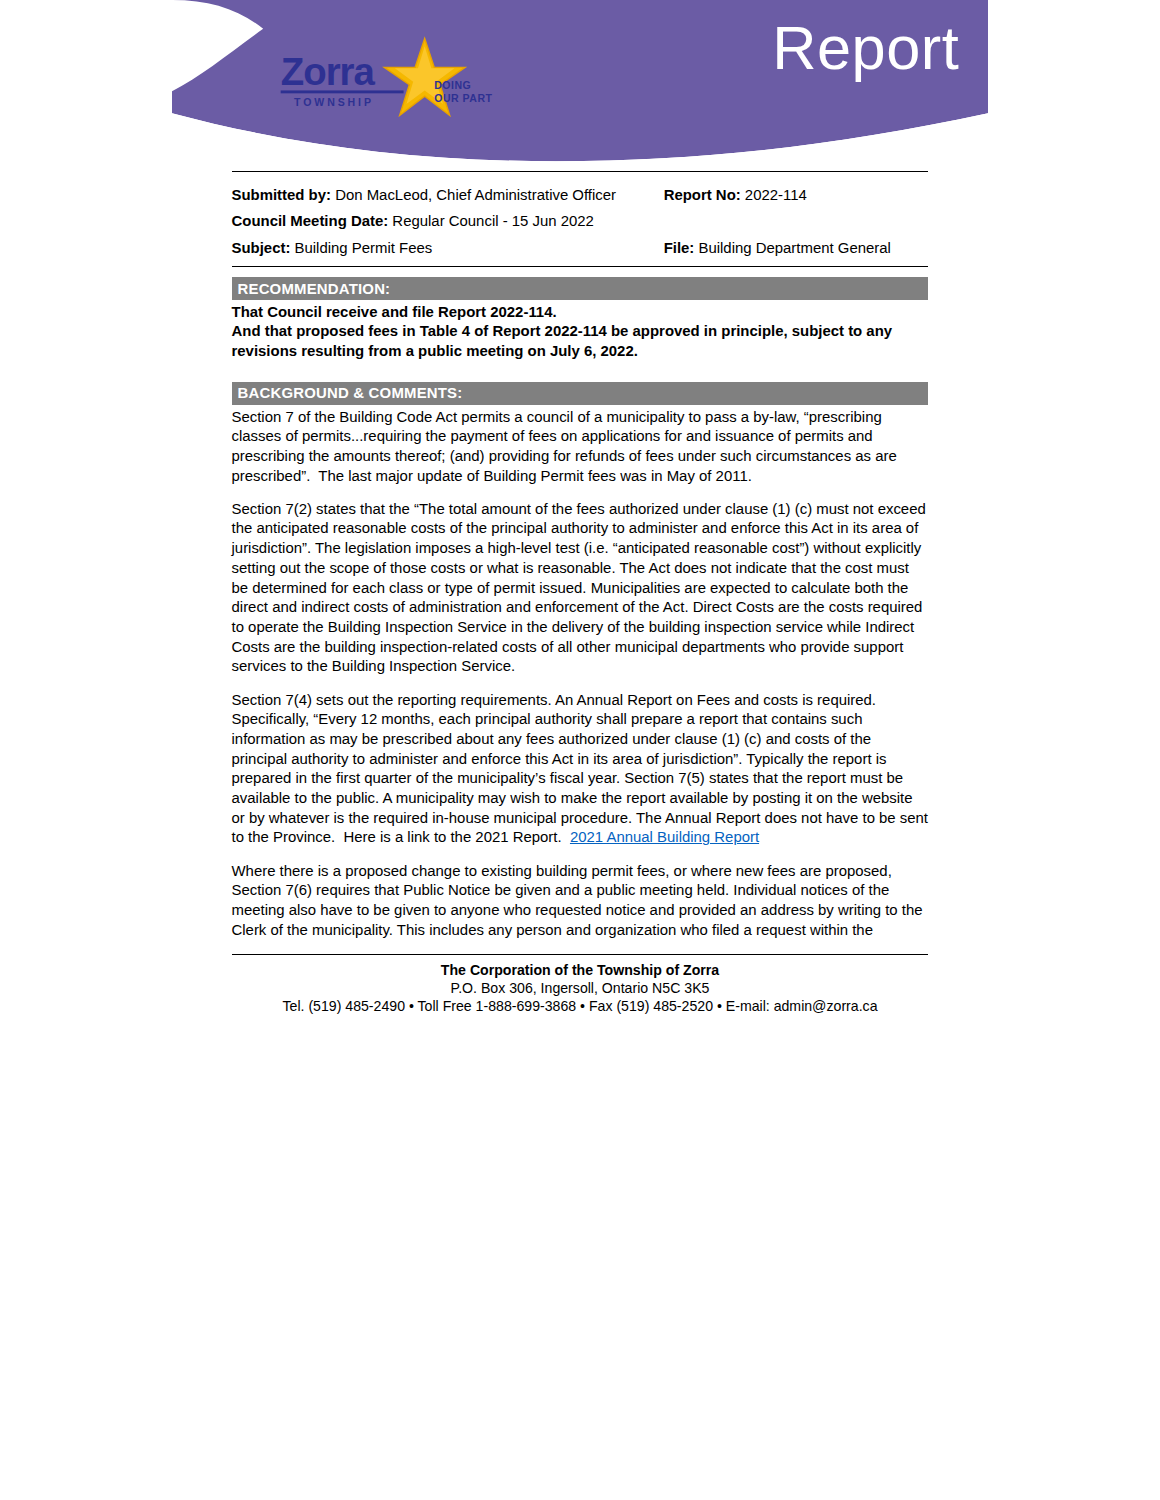Report
Zorra TOWNSHIP DOING OUR PART
| Submitted by: Don MacLeod, Chief Administrative Officer | Report No: 2022-114 |
| Council Meeting Date: Regular Council - 15 Jun 2022 | |
| Subject: Building Permit Fees | File: Building Department General |
RECOMMENDATION:
That Council receive and file Report 2022-114.
And that proposed fees in Table 4 of Report 2022-114 be approved in principle, subject to any revisions resulting from a public meeting on July 6, 2022.
BACKGROUND & COMMENTS:
Section 7 of the Building Code Act permits a council of a municipality to pass a by-law, “prescribing classes of permits...requiring the payment of fees on applications for and issuance of permits and prescribing the amounts thereof; (and) providing for refunds of fees under such circumstances as are prescribed”. The last major update of Building Permit fees was in May of 2011.
Section 7(2) states that the “The total amount of the fees authorized under clause (1) (c) must not exceed the anticipated reasonable costs of the principal authority to administer and enforce this Act in its area of jurisdiction”. The legislation imposes a high-level test (i.e. “anticipated reasonable cost”) without explicitly setting out the scope of those costs or what is reasonable. The Act does not indicate that the cost must be determined for each class or type of permit issued. Municipalities are expected to calculate both the direct and indirect costs of administration and enforcement of the Act. Direct Costs are the costs required to operate the Building Inspection Service in the delivery of the building inspection service while Indirect Costs are the building inspection-related costs of all other municipal departments who provide support services to the Building Inspection Service.
Section 7(4) sets out the reporting requirements. An Annual Report on Fees and costs is required. Specifically, “Every 12 months, each principal authority shall prepare a report that contains such information as may be prescribed about any fees authorized under clause (1) (c) and costs of the principal authority to administer and enforce this Act in its area of jurisdiction”. Typically the report is prepared in the first quarter of the municipality’s fiscal year. Section 7(5) states that the report must be available to the public. A municipality may wish to make the report available by posting it on the website or by whatever is the required in-house municipal procedure. The Annual Report does not have to be sent to the Province. Here is a link to the 2021 Report. 2021 Annual Building Report
Where there is a proposed change to existing building permit fees, or where new fees are proposed, Section 7(6) requires that Public Notice be given and a public meeting held. Individual notices of the meeting also have to be given to anyone who requested notice and provided an address by writing to the Clerk of the municipality. This includes any person and organization who filed a request within the
The Corporation of the Township of Zorra
P.O. Box 306, Ingersoll, Ontario N5C 3K5
Tel. (519) 485-2490 • Toll Free 1-888-699-3868 • Fax (519) 485-2520 • E-mail: admin@zorra.ca